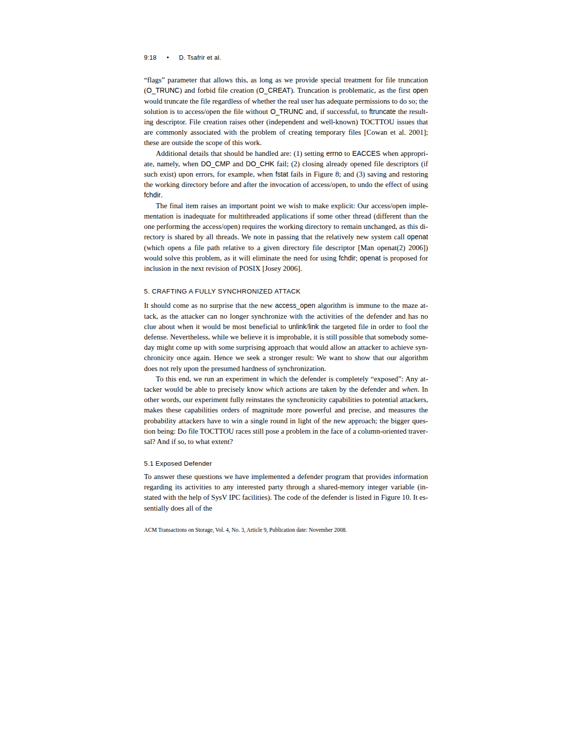9:18•D. Tsafrir et al.
“flags” parameter that allows this, as long as we provide special treatment for file truncation (O_TRUNC) and forbid file creation (O_CREAT). Truncation is problematic, as the first open would truncate the file regardless of whether the real user has adequate permissions to do so; the solution is to access/open the file without O_TRUNC and, if successful, to ftruncate the resulting descriptor. File creation raises other (independent and well-known) TOCTTOU issues that are commonly associated with the problem of creating temporary files [Cowan et al. 2001]; these are outside the scope of this work.
Additional details that should be handled are: (1) setting errno to EACCES when appropriate, namely, when DO_CMP and DO_CHK fail; (2) closing already opened file descriptors (if such exist) upon errors, for example, when fstat fails in Figure 8; and (3) saving and restoring the working directory before and after the invocation of access/open, to undo the effect of using fchdir.
The final item raises an important point we wish to make explicit: Our access/open implementation is inadequate for multithreaded applications if some other thread (different than the one performing the access/open) requires the working directory to remain unchanged, as this directory is shared by all threads. We note in passing that the relatively new system call openat (which opens a file path relative to a given directory file descriptor [Man openat(2) 2006]) would solve this problem, as it will eliminate the need for using fchdir; openat is proposed for inclusion in the next revision of POSIX [Josey 2006].
5. CRAFTING A FULLY SYNCHRONIZED ATTACK
It should come as no surprise that the new access_open algorithm is immune to the maze attack, as the attacker can no longer synchronize with the activities of the defender and has no clue about when it would be most beneficial to unlink/link the targeted file in order to fool the defense. Nevertheless, while we believe it is improbable, it is still possible that somebody someday might come up with some surprising approach that would allow an attacker to achieve synchronicity once again. Hence we seek a stronger result: We want to show that our algorithm does not rely upon the presumed hardness of synchronization.
To this end, we run an experiment in which the defender is completely “exposed”: Any attacker would be able to precisely know which actions are taken by the defender and when. In other words, our experiment fully reinstates the synchronicity capabilities to potential attackers, makes these capabilities orders of magnitude more powerful and precise, and measures the probability attackers have to win a single round in light of the new approach; the bigger question being: Do file TOCTTOU races still pose a problem in the face of a column-oriented traversal? And if so, to what extent?
5.1 Exposed Defender
To answer these questions we have implemented a defender program that provides information regarding its activities to any interested party through a shared-memory integer variable (instated with the help of SysV IPC facilities). The code of the defender is listed in Figure 10. It essentially does all of the
ACM Transactions on Storage, Vol. 4, No. 3, Article 9, Publication date: November 2008.